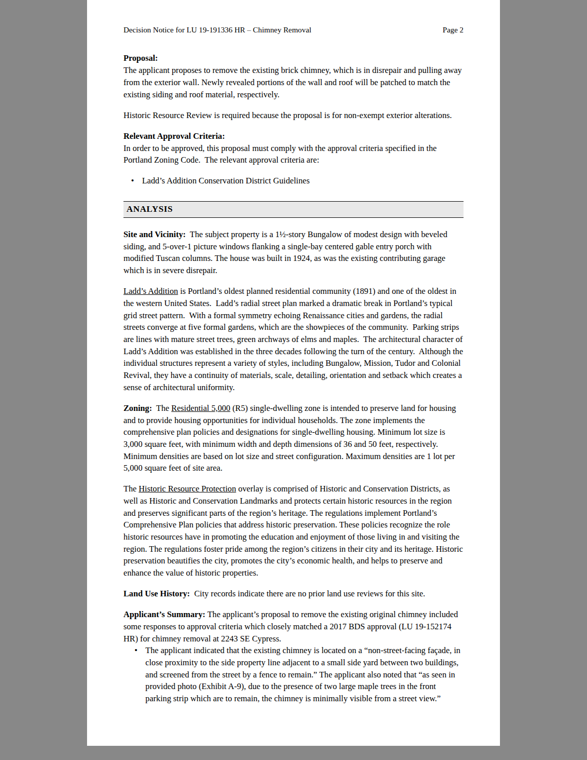Decision Notice for LU 19-191336 HR – Chimney Removal Page 2
Proposal:
The applicant proposes to remove the existing brick chimney, which is in disrepair and pulling away from the exterior wall. Newly revealed portions of the wall and roof will be patched to match the existing siding and roof material, respectively.
Historic Resource Review is required because the proposal is for non-exempt exterior alterations.
Relevant Approval Criteria:
In order to be approved, this proposal must comply with the approval criteria specified in the Portland Zoning Code. The relevant approval criteria are:
Ladd’s Addition Conservation District Guidelines
ANALYSIS
Site and Vicinity: The subject property is a 1½-story Bungalow of modest design with beveled siding, and 5-over-1 picture windows flanking a single-bay centered gable entry porch with modified Tuscan columns. The house was built in 1924, as was the existing contributing garage which is in severe disrepair.
Ladd’s Addition is Portland’s oldest planned residential community (1891) and one of the oldest in the western United States. Ladd’s radial street plan marked a dramatic break in Portland’s typical grid street pattern. With a formal symmetry echoing Renaissance cities and gardens, the radial streets converge at five formal gardens, which are the showpieces of the community. Parking strips are lines with mature street trees, green archways of elms and maples. The architectural character of Ladd’s Addition was established in the three decades following the turn of the century. Although the individual structures represent a variety of styles, including Bungalow, Mission, Tudor and Colonial Revival, they have a continuity of materials, scale, detailing, orientation and setback which creates a sense of architectural uniformity.
Zoning: The Residential 5,000 (R5) single-dwelling zone is intended to preserve land for housing and to provide housing opportunities for individual households. The zone implements the comprehensive plan policies and designations for single-dwelling housing. Minimum lot size is 3,000 square feet, with minimum width and depth dimensions of 36 and 50 feet, respectively. Minimum densities are based on lot size and street configuration. Maximum densities are 1 lot per 5,000 square feet of site area.
The Historic Resource Protection overlay is comprised of Historic and Conservation Districts, as well as Historic and Conservation Landmarks and protects certain historic resources in the region and preserves significant parts of the region’s heritage. The regulations implement Portland’s Comprehensive Plan policies that address historic preservation. These policies recognize the role historic resources have in promoting the education and enjoyment of those living in and visiting the region. The regulations foster pride among the region’s citizens in their city and its heritage. Historic preservation beautifies the city, promotes the city’s economic health, and helps to preserve and enhance the value of historic properties.
Land Use History: City records indicate there are no prior land use reviews for this site.
Applicant’s Summary: The applicant’s proposal to remove the existing original chimney included some responses to approval criteria which closely matched a 2017 BDS approval (LU 19-152174 HR) for chimney removal at 2243 SE Cypress.
The applicant indicated that the existing chimney is located on a “non-street-facing façade, in close proximity to the side property line adjacent to a small side yard between two buildings, and screened from the street by a fence to remain.” The applicant also noted that “as seen in provided photo (Exhibit A-9), due to the presence of two large maple trees in the front parking strip which are to remain, the chimney is minimally visible from a street view.”